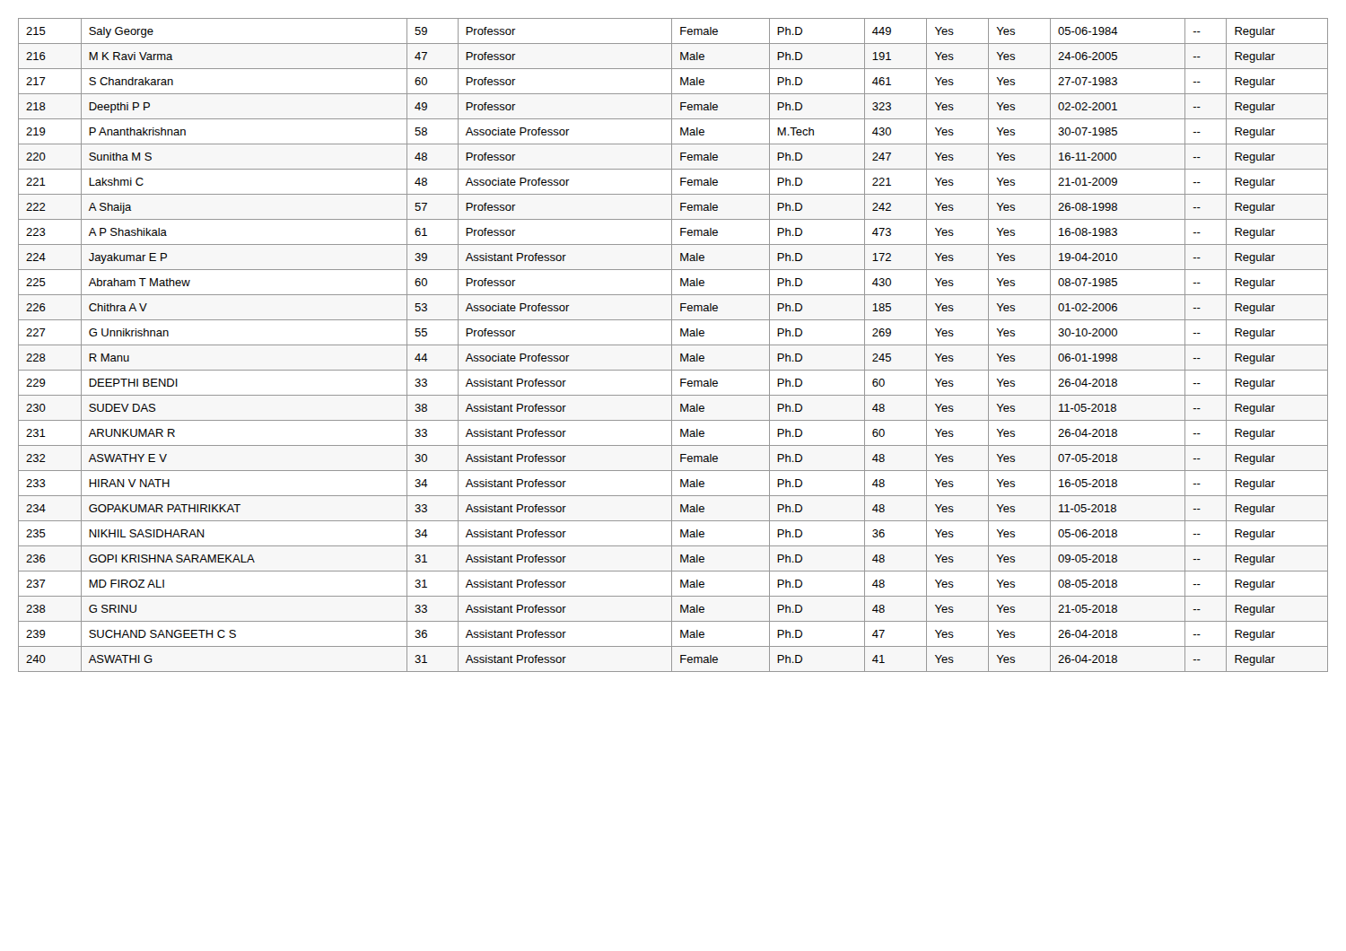| 215 | Saly George | 59 | Professor | Female | Ph.D | 449 | Yes | Yes | 05-06-1984 | -- | Regular |
| 216 | M K Ravi Varma | 47 | Professor | Male | Ph.D | 191 | Yes | Yes | 24-06-2005 | -- | Regular |
| 217 | S Chandrakaran | 60 | Professor | Male | Ph.D | 461 | Yes | Yes | 27-07-1983 | -- | Regular |
| 218 | Deepthi P P | 49 | Professor | Female | Ph.D | 323 | Yes | Yes | 02-02-2001 | -- | Regular |
| 219 | P Ananthakrishnan | 58 | Associate Professor | Male | M.Tech | 430 | Yes | Yes | 30-07-1985 | -- | Regular |
| 220 | Sunitha M S | 48 | Professor | Female | Ph.D | 247 | Yes | Yes | 16-11-2000 | -- | Regular |
| 221 | Lakshmi C | 48 | Associate Professor | Female | Ph.D | 221 | Yes | Yes | 21-01-2009 | -- | Regular |
| 222 | A Shaija | 57 | Professor | Female | Ph.D | 242 | Yes | Yes | 26-08-1998 | -- | Regular |
| 223 | A P Shashikala | 61 | Professor | Female | Ph.D | 473 | Yes | Yes | 16-08-1983 | -- | Regular |
| 224 | Jayakumar E P | 39 | Assistant Professor | Male | Ph.D | 172 | Yes | Yes | 19-04-2010 | -- | Regular |
| 225 | Abraham T Mathew | 60 | Professor | Male | Ph.D | 430 | Yes | Yes | 08-07-1985 | -- | Regular |
| 226 | Chithra A V | 53 | Associate Professor | Female | Ph.D | 185 | Yes | Yes | 01-02-2006 | -- | Regular |
| 227 | G Unnikrishnan | 55 | Professor | Male | Ph.D | 269 | Yes | Yes | 30-10-2000 | -- | Regular |
| 228 | R Manu | 44 | Associate Professor | Male | Ph.D | 245 | Yes | Yes | 06-01-1998 | -- | Regular |
| 229 | DEEPTHI BENDI | 33 | Assistant Professor | Female | Ph.D | 60 | Yes | Yes | 26-04-2018 | -- | Regular |
| 230 | SUDEV DAS | 38 | Assistant Professor | Male | Ph.D | 48 | Yes | Yes | 11-05-2018 | -- | Regular |
| 231 | ARUNKUMAR R | 33 | Assistant Professor | Male | Ph.D | 60 | Yes | Yes | 26-04-2018 | -- | Regular |
| 232 | ASWATHY E V | 30 | Assistant Professor | Female | Ph.D | 48 | Yes | Yes | 07-05-2018 | -- | Regular |
| 233 | HIRAN V NATH | 34 | Assistant Professor | Male | Ph.D | 48 | Yes | Yes | 16-05-2018 | -- | Regular |
| 234 | GOPAKUMAR PATHIRIKKAT | 33 | Assistant Professor | Male | Ph.D | 48 | Yes | Yes | 11-05-2018 | -- | Regular |
| 235 | NIKHIL SASIDHARAN | 34 | Assistant Professor | Male | Ph.D | 36 | Yes | Yes | 05-06-2018 | -- | Regular |
| 236 | GOPI KRISHNA SARAMEKALA | 31 | Assistant Professor | Male | Ph.D | 48 | Yes | Yes | 09-05-2018 | -- | Regular |
| 237 | MD FIROZ ALI | 31 | Assistant Professor | Male | Ph.D | 48 | Yes | Yes | 08-05-2018 | -- | Regular |
| 238 | G SRINU | 33 | Assistant Professor | Male | Ph.D | 48 | Yes | Yes | 21-05-2018 | -- | Regular |
| 239 | SUCHAND SANGEETH C S | 36 | Assistant Professor | Male | Ph.D | 47 | Yes | Yes | 26-04-2018 | -- | Regular |
| 240 | ASWATHI G | 31 | Assistant Professor | Female | Ph.D | 41 | Yes | Yes | 26-04-2018 | -- | Regular |